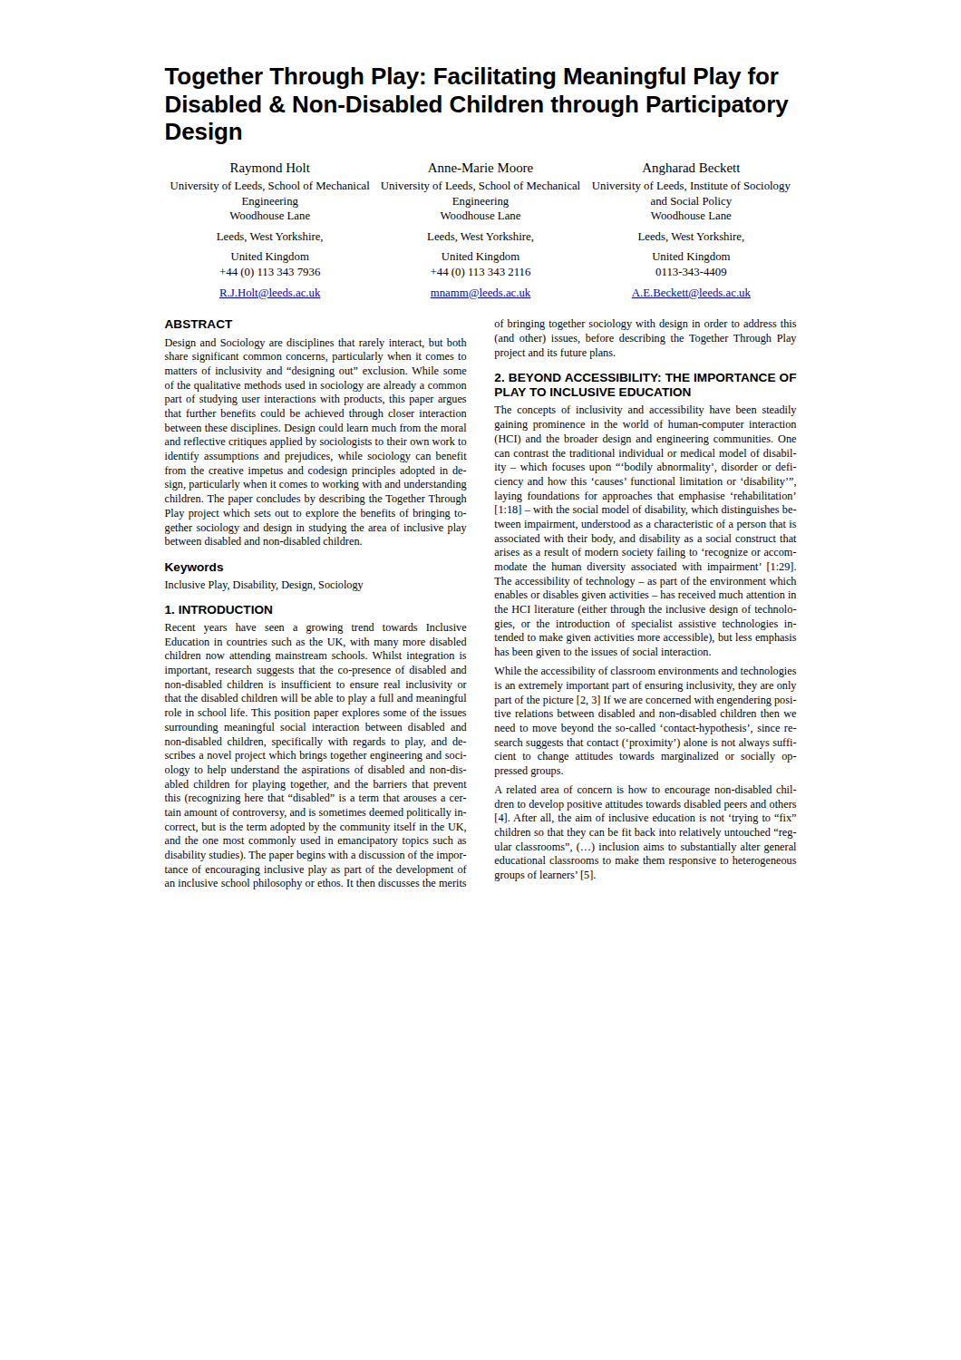Together Through Play: Facilitating Meaningful Play for Disabled & Non-Disabled Children through Participatory Design
| Raymond Holt University of Leeds, School of Mechanical Engineering Woodhouse Lane Leeds, West Yorkshire, United Kingdom +44 (0) 113 343 7936 R.J.Holt@leeds.ac.uk | Anne-Marie Moore University of Leeds, School of Mechanical Engineering Woodhouse Lane Leeds, West Yorkshire, United Kingdom +44 (0) 113 343 2116 mnamm@leeds.ac.uk | Angharad Beckett University of Leeds, Institute of Sociology and Social Policy Woodhouse Lane Leeds, West Yorkshire, United Kingdom 0113-343-4409 A.E.Beckett@leeds.ac.uk |
Abstract
Design and Sociology are disciplines that rarely interact, but both share significant common concerns, particularly when it comes to matters of inclusivity and “designing out” exclusion. While some of the qualitative methods used in sociology are already a common part of studying user interactions with products, this paper argues that further benefits could be achieved through closer interaction between these disciplines. Design could learn much from the moral and reflective critiques applied by sociologists to their own work to identify assumptions and prejudices, while sociology can benefit from the creative impetus and codesign principles adopted in design, particularly when it comes to working with and understanding children. The paper concludes by describing the Together Through Play project which sets out to explore the benefits of bringing together sociology and design in studying the area of inclusive play between disabled and non-disabled children.
Keywords
Inclusive Play, Disability, Design, Sociology
1. Introduction
Recent years have seen a growing trend towards Inclusive Education in countries such as the UK, with many more disabled children now attending mainstream schools. Whilst integration is important, research suggests that the co-presence of disabled and non-disabled children is insufficient to ensure real inclusivity or that the disabled children will be able to play a full and meaningful role in school life. This position paper explores some of the issues surrounding meaningful social interaction between disabled and non-disabled children, specifically with regards to play, and describes a novel project which brings together engineering and sociology to help understand the aspirations of disabled and non-disabled children for playing together, and the barriers that prevent this (recognizing here that “disabled” is a term that arouses a certain amount of controversy, and is sometimes deemed politically incorrect, but is the term adopted by the community itself in the UK, and the one most commonly used in emancipatory topics such as disability studies). The paper begins with a discussion of the importance of encouraging inclusive play as part of the development of an inclusive school philosophy or ethos. It then discusses the merits of bringing together sociology with design in order to address this (and other) issues, before describing the Together Through Play project and its future plans.
2. Beyond Accessibility: The Importance of Play to Inclusive Education
The concepts of inclusivity and accessibility have been steadily gaining prominence in the world of human-computer interaction (HCI) and the broader design and engineering communities. One can contrast the traditional individual or medical model of disability – which focuses upon “‘bodily abnormality’, disorder or deficiency and how this ‘causes’ functional limitation or ‘disability’”, laying foundations for approaches that emphasise ‘rehabilitation’ [1:18] – with the social model of disability, which distinguishes between impairment, understood as a characteristic of a person that is associated with their body, and disability as a social construct that arises as a result of modern society failing to ‘recognize or accommodate the human diversity associated with impairment’ [1:29]. The accessibility of technology – as part of the environment which enables or disables given activities – has received much attention in the HCI literature (either through the inclusive design of technologies, or the introduction of specialist assistive technologies intended to make given activities more accessible), but less emphasis has been given to the issues of social interaction.
While the accessibility of classroom environments and technologies is an extremely important part of ensuring inclusivity, they are only part of the picture [2, 3] If we are concerned with engendering positive relations between disabled and non-disabled children then we need to move beyond the so-called ‘contact-hypothesis’, since research suggests that contact (‘proximity’) alone is not always sufficient to change attitudes towards marginalized or socially oppressed groups.
A related area of concern is how to encourage non-disabled children to develop positive attitudes towards disabled peers and others [4]. After all, the aim of inclusive education is not ‘trying to “fix” children so that they can be fit back into relatively untouched “regular classrooms”, (…) inclusion aims to substantially alter general educational classrooms to make them responsive to heterogeneous groups of learners’ [5].